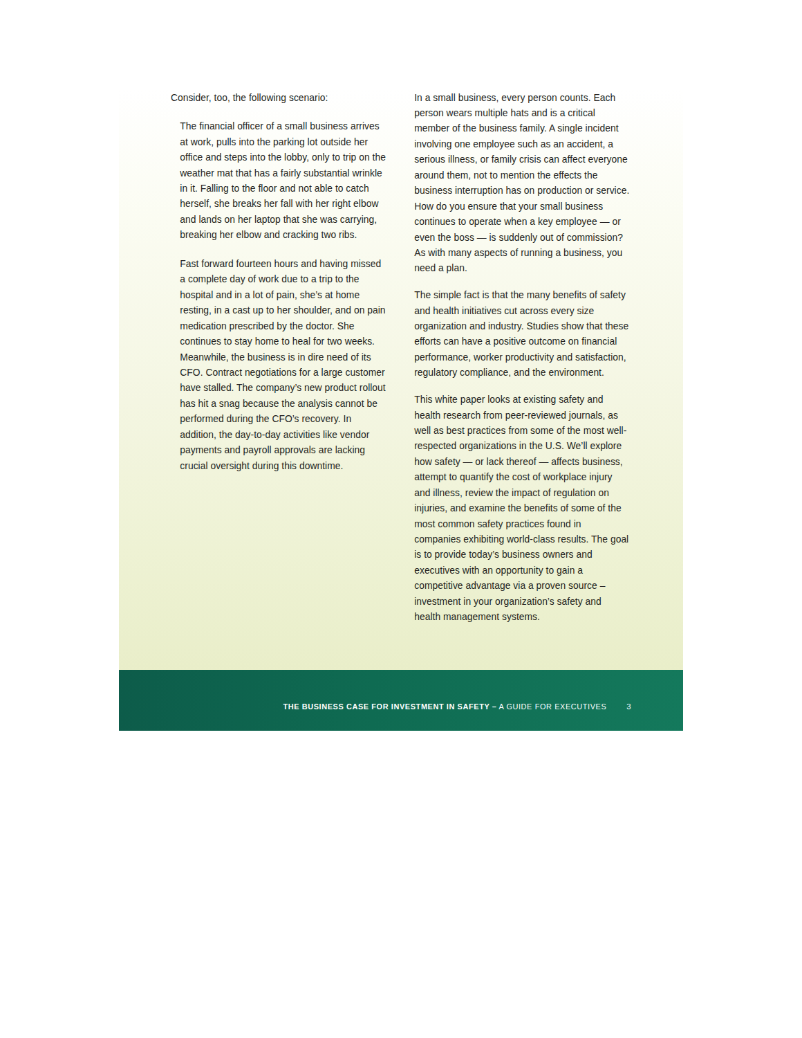Consider, too, the following scenario:
The financial officer of a small business arrives at work, pulls into the parking lot outside her office and steps into the lobby, only to trip on the weather mat that has a fairly substantial wrinkle in it. Falling to the floor and not able to catch herself, she breaks her fall with her right elbow and lands on her laptop that she was carrying, breaking her elbow and cracking two ribs.
Fast forward fourteen hours and having missed a complete day of work due to a trip to the hospital and in a lot of pain, she’s at home resting, in a cast up to her shoulder, and on pain medication prescribed by the doctor. She continues to stay home to heal for two weeks. Meanwhile, the business is in dire need of its CFO. Contract negotiations for a large customer have stalled. The company’s new product rollout has hit a snag because the analysis cannot be performed during the CFO’s recovery. In addition, the day-to-day activities like vendor payments and payroll approvals are lacking crucial oversight during this downtime.
In a small business, every person counts. Each person wears multiple hats and is a critical member of the business family. A single incident involving one employee such as an accident, a serious illness, or family crisis can affect everyone around them, not to mention the effects the business interruption has on production or service. How do you ensure that your small business continues to operate when a key employee — or even the boss — is suddenly out of commission? As with many aspects of running a business, you need a plan.
The simple fact is that the many benefits of safety and health initiatives cut across every size organization and industry. Studies show that these efforts can have a positive outcome on financial performance, worker productivity and satisfaction, regulatory compliance, and the environment.
This white paper looks at existing safety and health research from peer-reviewed journals, as well as best practices from some of the most well-respected organizations in the U.S. We’ll explore how safety — or lack thereof — affects business, attempt to quantify the cost of workplace injury and illness, review the impact of regulation on injuries, and examine the benefits of some of the most common safety practices found in companies exhibiting world-class results. The goal is to provide today’s business owners and executives with an opportunity to gain a competitive advantage via a proven source – investment in your organization’s safety and health management systems.
THE BUSINESS CASE FOR INVESTMENT IN SAFETY – A GUIDE FOR EXECUTIVES 3